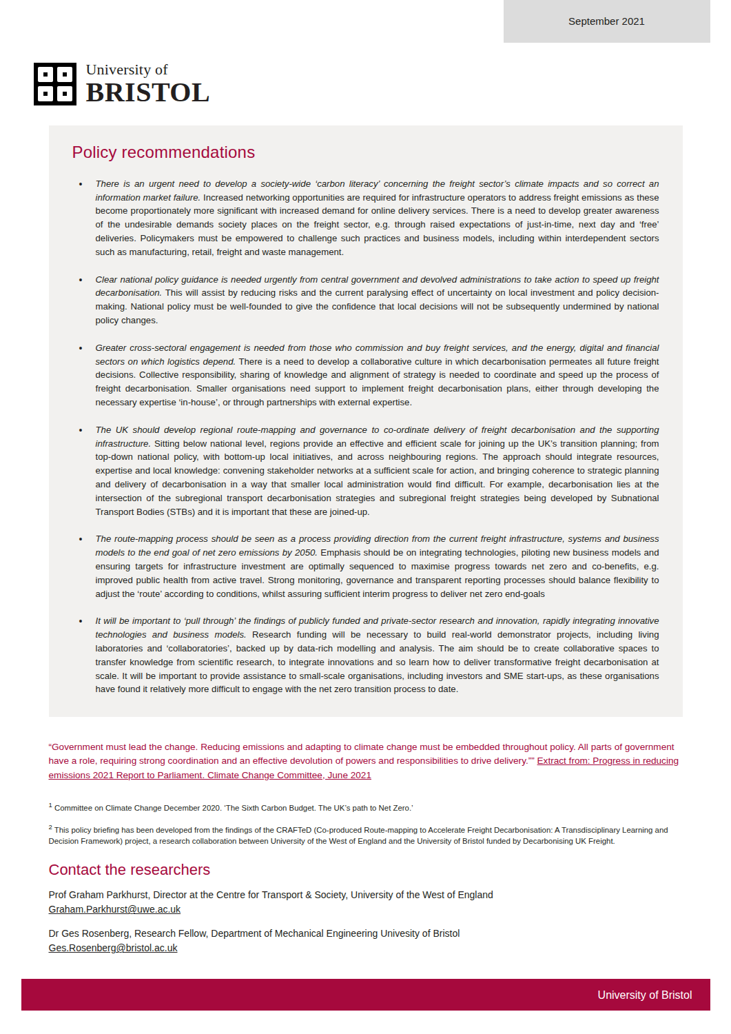September 2021
University of
BRISTOL
Policy recommendations
There is an urgent need to develop a society-wide ‘carbon literacy’ concerning the freight sector’s climate impacts and so correct an information market failure. Increased networking opportunities are required for infrastructure operators to address freight emissions as these become proportionately more significant with increased demand for online delivery services. There is a need to develop greater awareness of the undesirable demands society places on the freight sector, e.g. through raised expectations of just-in-time, next day and ‘free’ deliveries. Policymakers must be empowered to challenge such practices and business models, including within interdependent sectors such as manufacturing, retail, freight and waste management.
Clear national policy guidance is needed urgently from central government and devolved administrations to take action to speed up freight decarbonisation. This will assist by reducing risks and the current paralysing effect of uncertainty on local investment and policy decision-making. National policy must be well-founded to give the confidence that local decisions will not be subsequently undermined by national policy changes.
Greater cross-sectoral engagement is needed from those who commission and buy freight services, and the energy, digital and financial sectors on which logistics depend. There is a need to develop a collaborative culture in which decarbonisation permeates all future freight decisions. Collective responsibility, sharing of knowledge and alignment of strategy is needed to coordinate and speed up the process of freight decarbonisation. Smaller organisations need support to implement freight decarbonisation plans, either through developing the necessary expertise ‘in-house’, or through partnerships with external expertise.
The UK should develop regional route-mapping and governance to co-ordinate delivery of freight decarbonisation and the supporting infrastructure. Sitting below national level, regions provide an effective and efficient scale for joining up the UK’s transition planning; from top-down national policy, with bottom-up local initiatives, and across neighbouring regions. The approach should integrate resources, expertise and local knowledge: convening stakeholder networks at a sufficient scale for action, and bringing coherence to strategic planning and delivery of decarbonisation in a way that smaller local administration would find difficult. For example, decarbonisation lies at the intersection of the subregional transport decarbonisation strategies and subregional freight strategies being developed by Subnational Transport Bodies (STBs) and it is important that these are joined-up.
The route-mapping process should be seen as a process providing direction from the current freight infrastructure, systems and business models to the end goal of net zero emissions by 2050. Emphasis should be on integrating technologies, piloting new business models and ensuring targets for infrastructure investment are optimally sequenced to maximise progress towards net zero and co-benefits, e.g. improved public health from active travel. Strong monitoring, governance and transparent reporting processes should balance flexibility to adjust the ‘route’ according to conditions, whilst assuring sufficient interim progress to deliver net zero end-goals
It will be important to ‘pull through’ the findings of publicly funded and private-sector research and innovation, rapidly integrating innovative technologies and business models. Research funding will be necessary to build real-world demonstrator projects, including living laboratories and ‘collaboratories’, backed up by data-rich modelling and analysis. The aim should be to create collaborative spaces to transfer knowledge from scientific research, to integrate innovations and so learn how to deliver transformative freight decarbonisation at scale. It will be important to provide assistance to small-scale organisations, including investors and SME start-ups, as these organisations have found it relatively more difficult to engage with the net zero transition process to date.
“Government must lead the change. Reducing emissions and adapting to climate change must be embedded throughout policy. All parts of government have a role, requiring strong coordination and an effective devolution of powers and responsibilities to drive delivery.”” Extract from: Progress in reducing emissions 2021 Report to Parliament. Climate Change Committee, June 2021
1 Committee on Climate Change December 2020. ‘The Sixth Carbon Budget. The UK’s path to Net Zero.’
2 This policy briefing has been developed from the findings of the CRAFTeD (Co-produced Route-mapping to Accelerate Freight Decarbonisation: A Transdisciplinary Learning and Decision Framework) project, a research collaboration between University of the West of England and the University of Bristol funded by Decarbonising UK Freight.
Contact the researchers
Prof Graham Parkhurst, Director at the Centre for Transport & Society, University of the West of England
Graham.Parkhurst@uwe.ac.uk
Dr Ges Rosenberg, Research Fellow, Department of Mechanical Engineering Univesity of Bristol
Ges.Rosenberg@bristol.ac.uk
University of Bristol